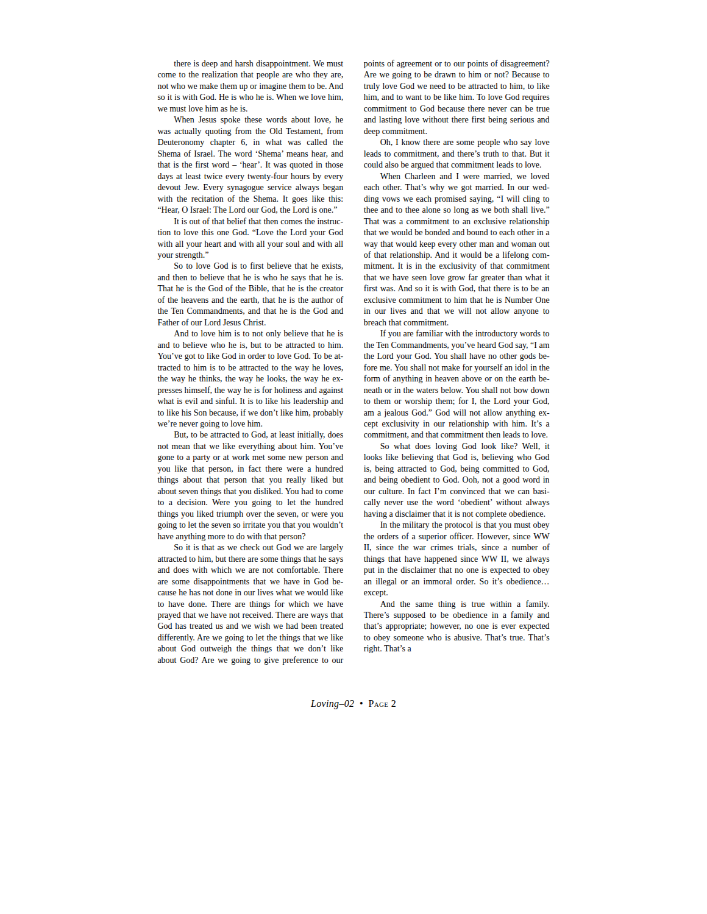there is deep and harsh disappointment. We must come to the realization that people are who they are, not who we make them up or imagine them to be. And so it is with God. He is who he is. When we love him, we must love him as he is.
When Jesus spoke these words about love, he was actually quoting from the Old Testament, from Deuteronomy chapter 6, in what was called the Shema of Israel. The word ‘Shema’ means hear, and that is the first word – ‘hear’. It was quoted in those days at least twice every twenty-four hours by every devout Jew. Every synagogue service always began with the recitation of the Shema. It goes like this: “Hear, O Israel: The Lord our God, the Lord is one.”
It is out of that belief that then comes the instruction to love this one God. “Love the Lord your God with all your heart and with all your soul and with all your strength.”
So to love God is to first believe that he exists, and then to believe that he is who he says that he is. That he is the God of the Bible, that he is the creator of the heavens and the earth, that he is the author of the Ten Commandments, and that he is the God and Father of our Lord Jesus Christ.
And to love him is to not only believe that he is and to believe who he is, but to be attracted to him. You’ve got to like God in order to love God. To be attracted to him is to be attracted to the way he loves, the way he thinks, the way he looks, the way he expresses himself, the way he is for holiness and against what is evil and sinful. It is to like his leadership and to like his Son because, if we don’t like him, probably we’re never going to love him.
But, to be attracted to God, at least initially, does not mean that we like everything about him. You’ve gone to a party or at work met some new person and you like that person, in fact there were a hundred things about that person that you really liked but about seven things that you disliked. You had to come to a decision. Were you going to let the hundred things you liked triumph over the seven, or were you going to let the seven so irritate you that you wouldn’t have anything more to do with that person?
So it is that as we check out God we are largely attracted to him, but there are some things that he says and does with which we are not comfortable. There are some disappointments that we have in God because he has not done in our lives what we would like to have done. There are things for which we have prayed that we have not received. There are ways that God has treated us and we wish we had been treated differently. Are we going to let the things that we like about God outweigh the things that we don’t like about God? Are we going to give preference to our points of agreement or to our points of disagreement? Are we going to be drawn to him or not? Because to truly love God we need to be attracted to him, to like him, and to want to be like him. To love God requires commitment to God because there never can be true and lasting love without there first being serious and deep commitment.
Oh, I know there are some people who say love leads to commitment, and there’s truth to that. But it could also be argued that commitment leads to love.
When Charleen and I were married, we loved each other. That’s why we got married. In our wedding vows we each promised saying, “I will cling to thee and to thee alone so long as we both shall live.” That was a commitment to an exclusive relationship that we would be bonded and bound to each other in a way that would keep every other man and woman out of that relationship. And it would be a lifelong commitment. It is in the exclusivity of that commitment that we have seen love grow far greater than what it first was. And so it is with God, that there is to be an exclusive commitment to him that he is Number One in our lives and that we will not allow anyone to breach that commitment.
If you are familiar with the introductory words to the Ten Commandments, you’ve heard God say, “I am the Lord your God. You shall have no other gods before me. You shall not make for yourself an idol in the form of anything in heaven above or on the earth beneath or in the waters below. You shall not bow down to them or worship them; for I, the Lord your God, am a jealous God.” God will not allow anything except exclusivity in our relationship with him. It’s a commitment, and that commitment then leads to love.
So what does loving God look like? Well, it looks like believing that God is, believing who God is, being attracted to God, being committed to God, and being obedient to God. Ooh, not a good word in our culture. In fact I’m convinced that we can basically never use the word ‘obedient’ without always having a disclaimer that it is not complete obedience.
In the military the protocol is that you must obey the orders of a superior officer. However, since WW II, since the war crimes trials, since a number of things that have happened since WW II, we always put in the disclaimer that no one is expected to obey an illegal or an immoral order. So it’s obedience…except.
And the same thing is true within a family. There’s supposed to be obedience in a family and that’s appropriate; however, no one is ever expected to obey someone who is abusive. That’s true. That’s right. That’s a
Loving–02 • Page 2